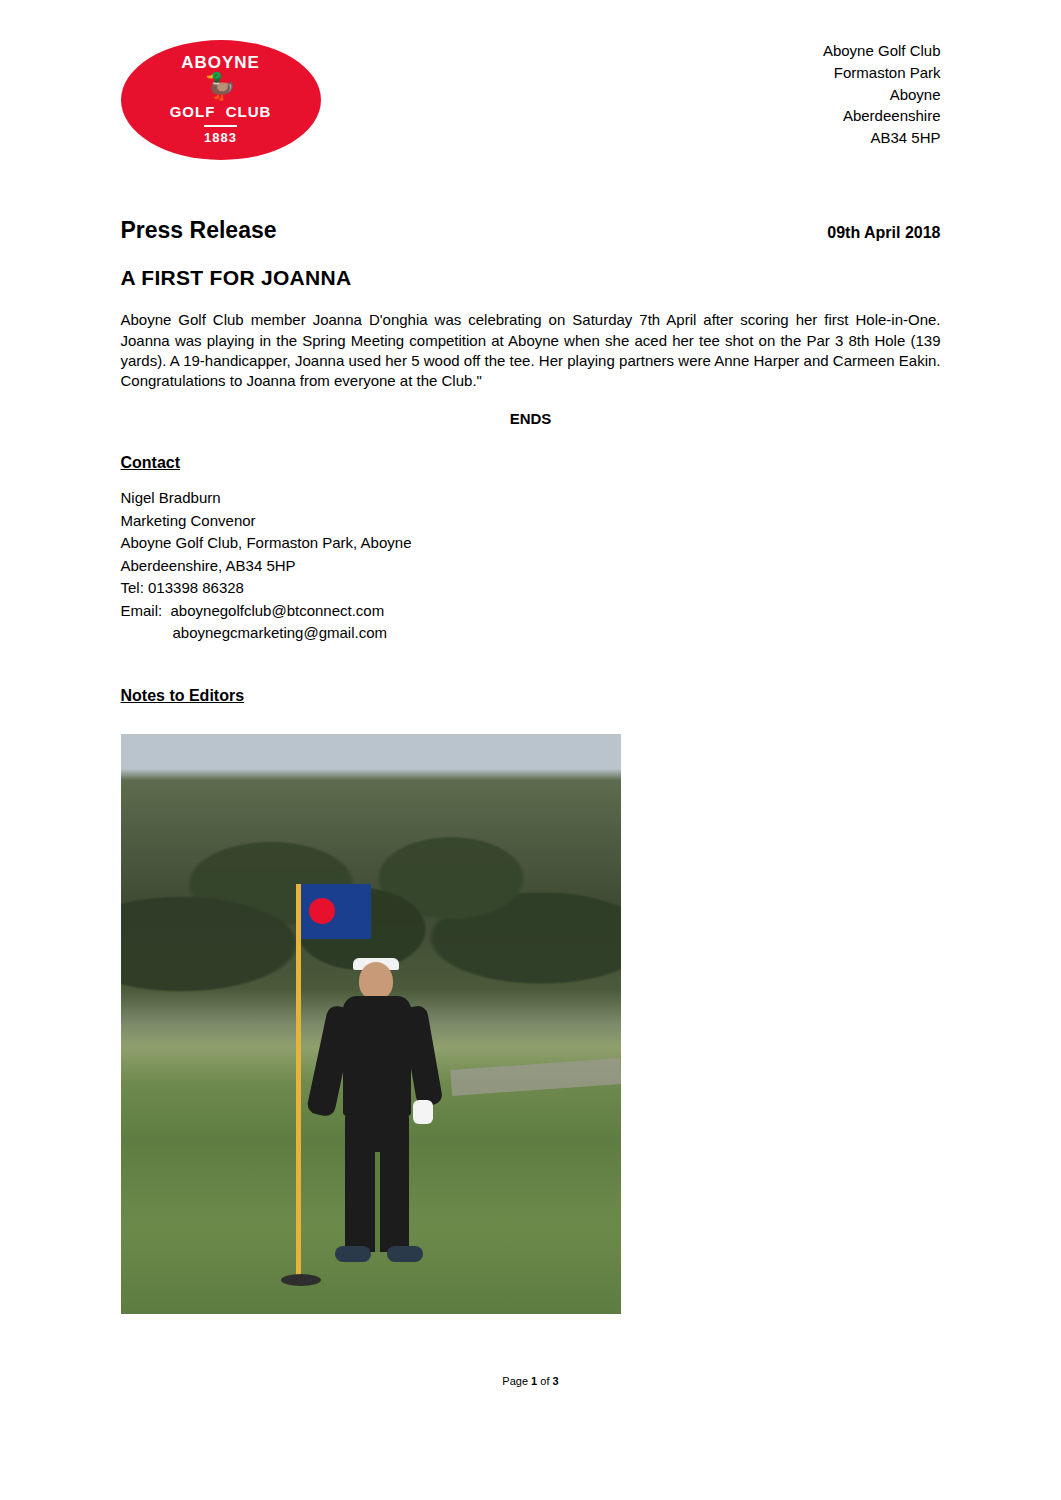ABOYNE
🦆
GOLF CLUB
1883
Aboyne Golf Club
Formaston Park
Aboyne
Aberdeenshire
AB34 5HP
Press Release
09th April 2018
A FIRST FOR JOANNA
Aboyne Golf Club member Joanna D'onghia was celebrating on Saturday 7th April after scoring her first Hole-in-One. Joanna was playing in the Spring Meeting competition at Aboyne when she aced her tee shot on the Par 3 8th Hole (139 yards). A 19-handicapper, Joanna used her 5 wood off the tee. Her playing partners were Anne Harper and Carmeen Eakin. Congratulations to Joanna from everyone at the Club."
ENDS
Contact
Nigel Bradburn
Marketing Convenor
Aboyne Golf Club, Formaston Park, Aboyne
Aberdeenshire, AB34 5HP
Tel: 013398 86328
Email: aboynegolfclub@btconnect.com aboynegcmarketing@gmail.com
Notes to Editors
Page 1 of 3